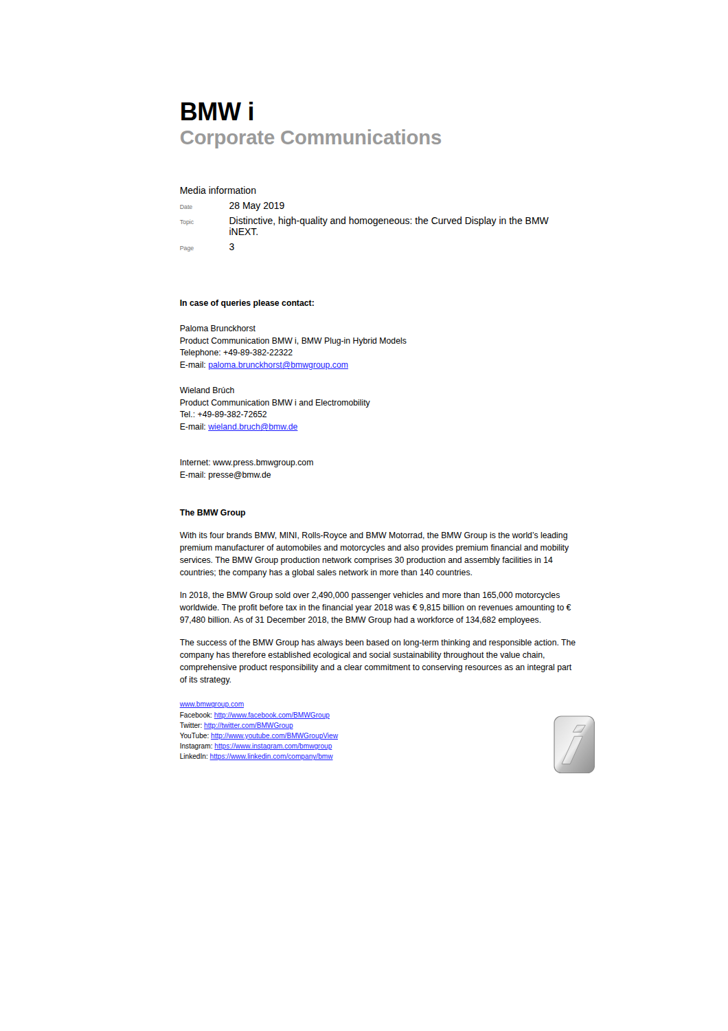BMW i
Corporate Communications
Media information
| Date | 28 May 2019 |
| Topic | Distinctive, high-quality and homogeneous: the Curved Display in the BMW iNEXT. |
| Page | 3 |
In case of queries please contact:
Paloma Brunckhorst
Product Communication BMW i, BMW Plug-in Hybrid Models
Telephone: +49-89-382-22322
E-mail: paloma.brunckhorst@bmwgroup.com
Wieland Brúch
Product Communication BMW i and Electromobility
Tel.: +49-89-382-72652
E-mail: wieland.bruch@bmw.de
Internet: www.press.bmwgroup.com
E-mail: presse@bmw.de
The BMW Group
With its four brands BMW, MINI, Rolls-Royce and BMW Motorrad, the BMW Group is the world’s leading premium manufacturer of automobiles and motorcycles and also provides premium financial and mobility services. The BMW Group production network comprises 30 production and assembly facilities in 14 countries; the company has a global sales network in more than 140 countries.
In 2018, the BMW Group sold over 2,490,000 passenger vehicles and more than 165,000 motorcycles worldwide. The profit before tax in the financial year 2018 was € 9,815 billion on revenues amounting to € 97,480 billion. As of 31 December 2018, the BMW Group had a workforce of 134,682 employees.
The success of the BMW Group has always been based on long-term thinking and responsible action. The company has therefore established ecological and social sustainability throughout the value chain, comprehensive product responsibility and a clear commitment to conserving resources as an integral part of its strategy.
www.bmwgroup.com
Facebook: http://www.facebook.com/BMWGroup
Twitter: http://twitter.com/BMWGroup
YouTube: http://www.youtube.com/BMWGroupView
Instagram: https://www.instagram.com/bmwgroup
LinkedIn: https://www.linkedin.com/company/bmw